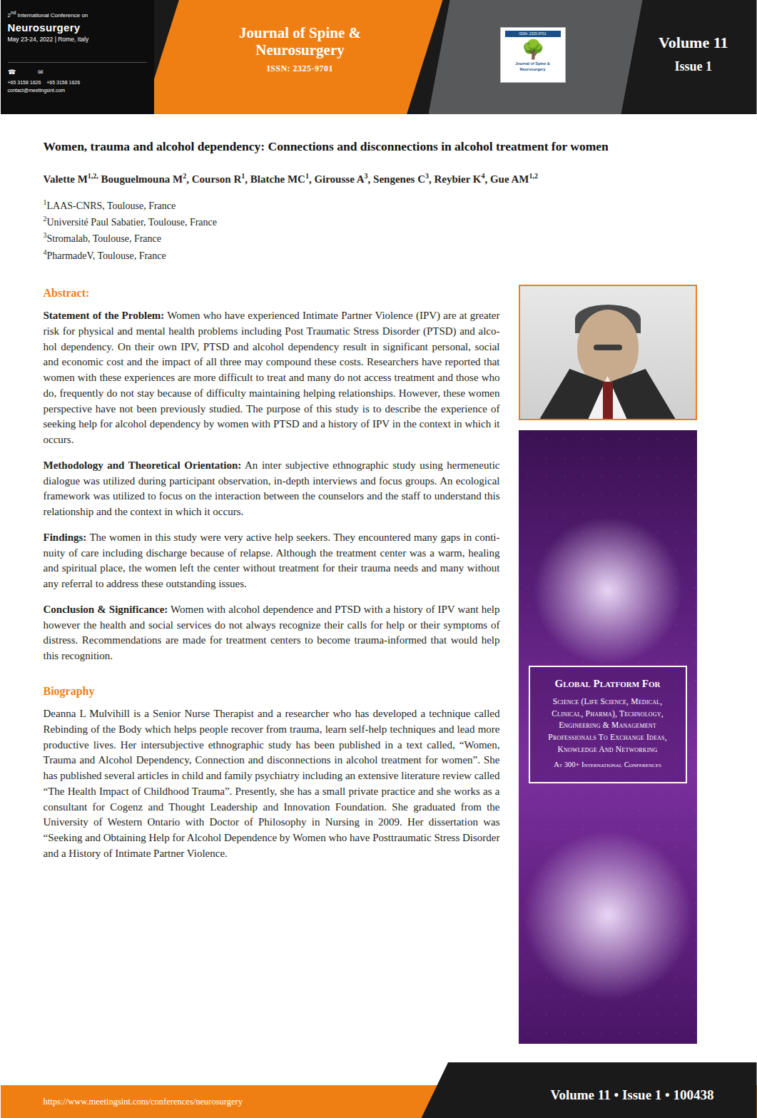2nd International Conference on Neurosurgery May 23-24, 2022 | Rome, Italy
☎ ✉
+65 3158 1626 +65 3158 1626
contact@meetingsint.com
Journal of Spine &
Neurosurgery ISSN: 2325-9701
ISSN: 2325-9701
🌳
Journal of Spine &
Neurosurgery
Volume 11 Issue 1
Women, trauma and alcohol dependency: Connections and disconnections in alcohol treatment for women
Valette M1,2, Bouguelmouna M2, Courson R1, Blatche MC1, Girousse A3, Sengenes C3, Reybier K4, Gue AM1,2
1LAAS-CNRS, Toulouse, France
2Université Paul Sabatier, Toulouse, France
3Stromalab, Toulouse, France
4PharmadeV, Toulouse, France
Abstract:
Statement of the Problem: Women who have experienced Intimate Partner Violence (IPV) are at greater risk for physical and mental health problems including Post Traumatic Stress Disorder (PTSD) and alcohol dependency. On their own IPV, PTSD and alcohol dependency result in significant personal, social and economic cost and the impact of all three may compound these costs. Researchers have reported that women with these experiences are more difficult to treat and many do not access treatment and those who do, frequently do not stay because of difficulty maintaining helping relationships. However, these women perspective have not been previously studied. The purpose of this study is to describe the experience of seeking help for alcohol dependency by women with PTSD and a history of IPV in the context in which it occurs.
Methodology and Theoretical Orientation: An inter subjective ethnographic study using hermeneutic dialogue was utilized during participant observation, in-depth interviews and focus groups. An ecological framework was utilized to focus on the interaction between the counselors and the staff to understand this relationship and the context in which it occurs.
Findings: The women in this study were very active help seekers. They encountered many gaps in continuity of care including discharge because of relapse. Although the treatment center was a warm, healing and spiritual place, the women left the center without treatment for their trauma needs and many without any referral to address these outstanding issues.
Conclusion & Significance: Women with alcohol dependence and PTSD with a history of IPV want help however the health and social services do not always recognize their calls for help or their symptoms of distress. Recommendations are made for treatment centers to become trauma-informed that would help this recognition.
Biography
Deanna L Mulvihill is a Senior Nurse Therapist and a researcher who has developed a technique called Rebinding of the Body which helps people recover from trauma, learn self-help techniques and lead more productive lives. Her intersubjective ethnographic study has been published in a text called, “Women, Trauma and Alcohol Dependency, Connection and disconnections in alcohol treatment for women”. She has published several articles in child and family psychiatry including an extensive literature review called “The Health Impact of Childhood Trauma”. Presently, she has a small private practice and she works as a consultant for Cogenz and Thought Leadership and Innovation Foundation. She graduated from the University of Western Ontario with Doctor of Philosophy in Nursing in 2009. Her dissertation was “Seeking and Obtaining Help for Alcohol Dependence by Women who have Posttraumatic Stress Disorder and a History of Intimate Partner Violence.
Global Platform For
Science (Life Science, Medical, Clinical, Pharma), Technology, Engineering & Management Professionals To Exchange Ideas, Knowledge And Networking
At 300+ International Conferences
https://www.meetingsint.com/conferences/neurosurgery
Volume 11 • Issue 1 • 100438